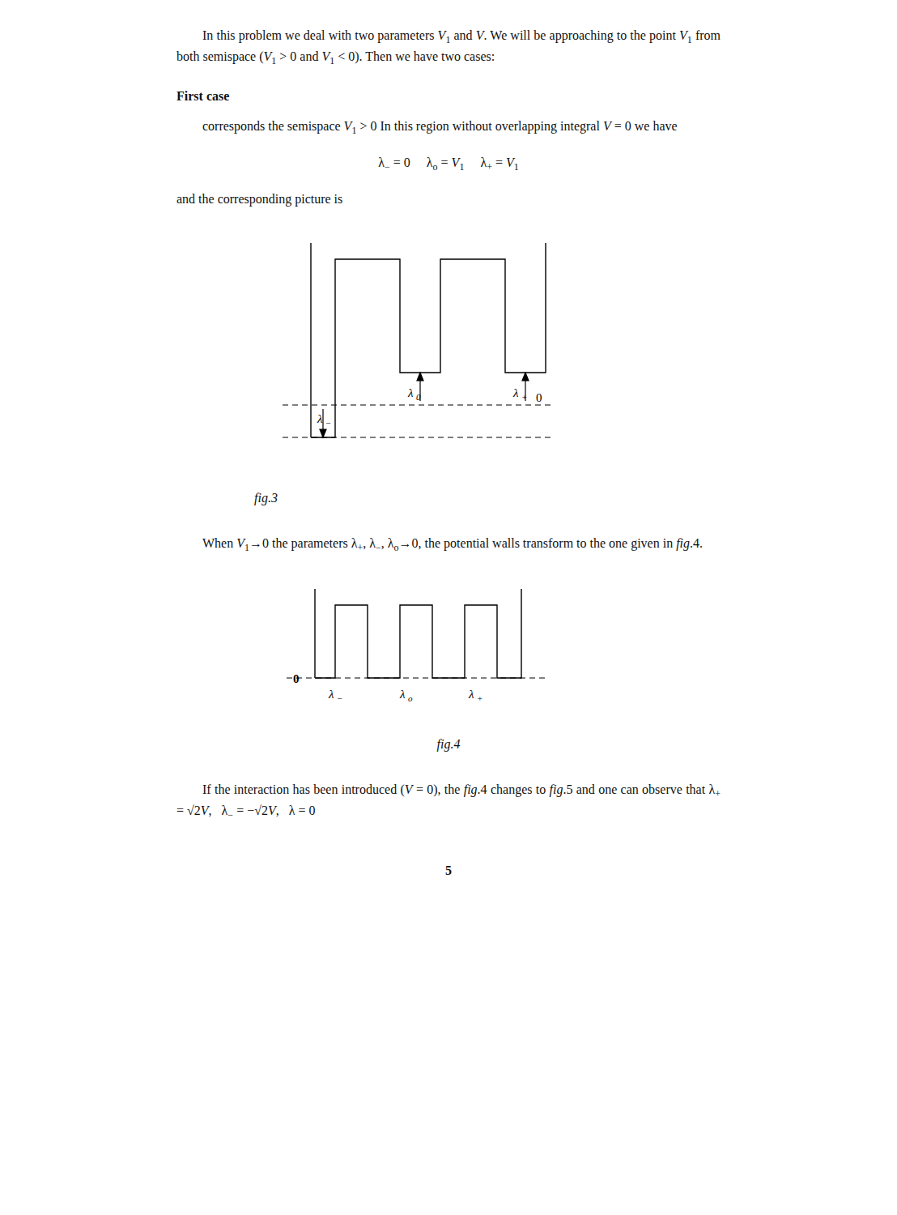In this problem we deal with two parameters V1 and V. We will be approaching to the point V1 from both semispace (V1 > 0 and V1 < 0). Then we have two cases:
First case
corresponds the semispace V1 > 0 In this region without overlapping integral V = 0 we have
λ− = 0 λo = V1 λ+ = V1
and the corresponding picture is
λ0 λ+ 0 λ−
fig.3
When V1→0 the parameters λ+, λ−, λo→0, the potential walls transform to the one given in fig.4.
0 λ− λo λ+
fig.4
If the interaction has been introduced (V = 0), the fig.4 changes to fig.5 and one can observe that λ+ = √2V, λ− = −√2V, λ = 0
5